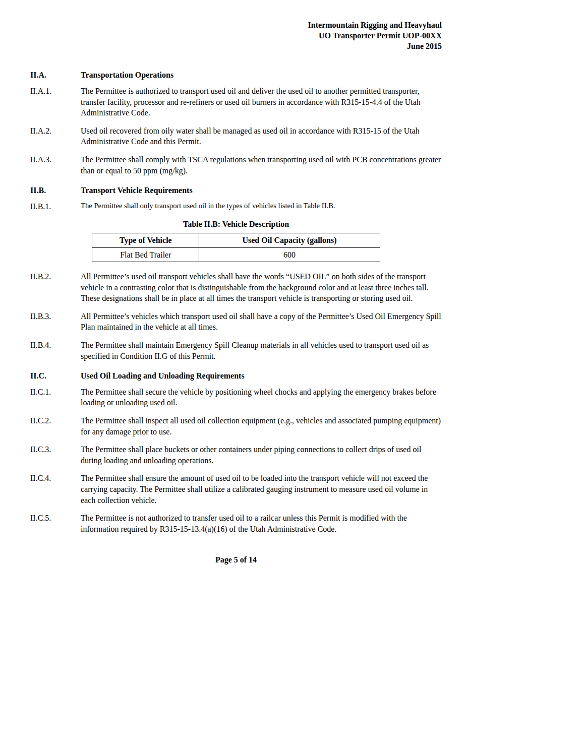Intermountain Rigging and Heavyhaul
UO Transporter Permit UOP-00XX
June 2015
II.A. Transportation Operations
II.A.1. The Permittee is authorized to transport used oil and deliver the used oil to another permitted transporter, transfer facility, processor and re-refiners or used oil burners in accordance with R315-15-4.4 of the Utah Administrative Code.
II.A.2. Used oil recovered from oily water shall be managed as used oil in accordance with R315-15 of the Utah Administrative Code and this Permit.
II.A.3. The Permittee shall comply with TSCA regulations when transporting used oil with PCB concentrations greater than or equal to 50 ppm (mg/kg).
II.B. Transport Vehicle Requirements
II.B.1. The Permittee shall only transport used oil in the types of vehicles listed in Table II.B.
Table II.B: Vehicle Description
| Type of Vehicle | Used Oil Capacity (gallons) |
| --- | --- |
| Flat Bed Trailer | 600 |
II.B.2. All Permittee’s used oil transport vehicles shall have the words “USED OIL” on both sides of the transport vehicle in a contrasting color that is distinguishable from the background color and at least three inches tall. These designations shall be in place at all times the transport vehicle is transporting or storing used oil.
II.B.3. All Permittee’s vehicles which transport used oil shall have a copy of the Permittee’s Used Oil Emergency Spill Plan maintained in the vehicle at all times.
II.B.4. The Permittee shall maintain Emergency Spill Cleanup materials in all vehicles used to transport used oil as specified in Condition II.G of this Permit.
II.C. Used Oil Loading and Unloading Requirements
II.C.1. The Permittee shall secure the vehicle by positioning wheel chocks and applying the emergency brakes before loading or unloading used oil.
II.C.2. The Permittee shall inspect all used oil collection equipment (e.g., vehicles and associated pumping equipment) for any damage prior to use.
II.C.3. The Permittee shall place buckets or other containers under piping connections to collect drips of used oil during loading and unloading operations.
II.C.4. The Permittee shall ensure the amount of used oil to be loaded into the transport vehicle will not exceed the carrying capacity. The Permittee shall utilize a calibrated gauging instrument to measure used oil volume in each collection vehicle.
II.C.5. The Permittee is not authorized to transfer used oil to a railcar unless this Permit is modified with the information required by R315-15-13.4(a)(16) of the Utah Administrative Code.
Page 5 of 14